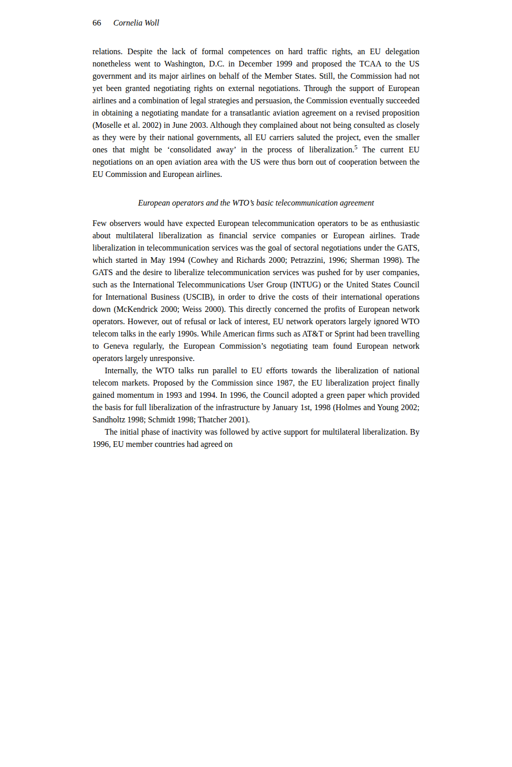66 Cornelia Woll
relations. Despite the lack of formal competences on hard traffic rights, an EU delegation nonetheless went to Washington, D.C. in December 1999 and proposed the TCAA to the US government and its major airlines on behalf of the Member States. Still, the Commission had not yet been granted negotiating rights on external negotiations. Through the support of European airlines and a combination of legal strategies and persuasion, the Commission eventually succeeded in obtaining a negotiating mandate for a transatlantic aviation agreement on a revised proposition (Moselle et al. 2002) in June 2003. Although they complained about not being consulted as closely as they were by their national governments, all EU carriers saluted the project, even the smaller ones that might be ‘consolidated away’ in the process of liberalization.5 The current EU negotiations on an open aviation area with the US were thus born out of cooperation between the EU Commission and European airlines.
European operators and the WTO’s basic telecommunication agreement
Few observers would have expected European telecommunication operators to be as enthusiastic about multilateral liberalization as financial service companies or European airlines. Trade liberalization in telecommunication services was the goal of sectoral negotiations under the GATS, which started in May 1994 (Cowhey and Richards 2000; Petrazzini, 1996; Sherman 1998). The GATS and the desire to liberalize telecommunication services was pushed for by user companies, such as the International Telecommunications User Group (INTUG) or the United States Council for International Business (USCIB), in order to drive the costs of their international operations down (McKendrick 2000; Weiss 2000). This directly concerned the profits of European network operators. However, out of refusal or lack of interest, EU network operators largely ignored WTO telecom talks in the early 1990s. While American firms such as AT&T or Sprint had been travelling to Geneva regularly, the European Commission’s negotiating team found European network operators largely unresponsive.
Internally, the WTO talks run parallel to EU efforts towards the liberalization of national telecom markets. Proposed by the Commission since 1987, the EU liberalization project finally gained momentum in 1993 and 1994. In 1996, the Council adopted a green paper which provided the basis for full liberalization of the infrastructure by January 1st, 1998 (Holmes and Young 2002; Sandholtz 1998; Schmidt 1998; Thatcher 2001).
The initial phase of inactivity was followed by active support for multilateral liberalization. By 1996, EU member countries had agreed on